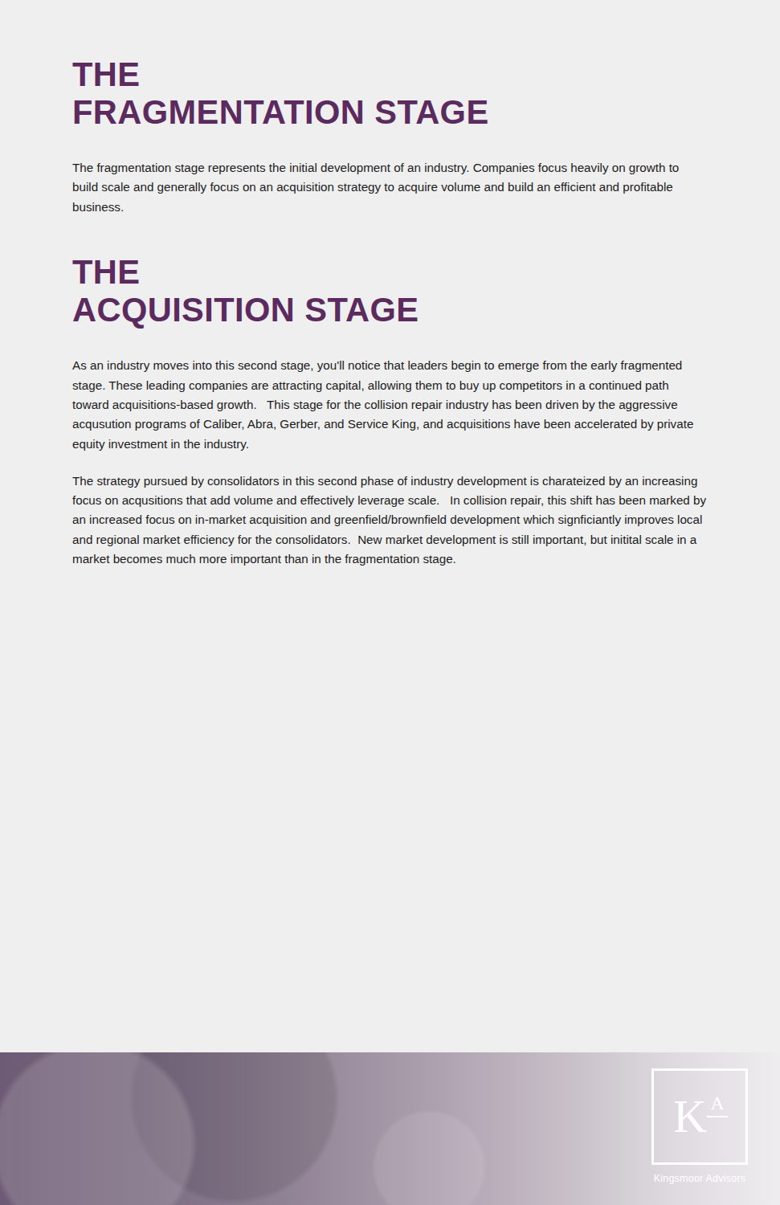The Fragmentation Stage
The fragmentation stage represents the initial development of an industry. Companies focus heavily on growth to build scale and generally focus on an acquisition strategy to acquire volume and build an efficient and profitable business.
The Acquisition Stage
As an industry moves into this second stage, you'll notice that leaders begin to emerge from the early fragmented stage. These leading companies are attracting capital, allowing them to buy up competitors in a continued path toward acquisitions-based growth. This stage for the collision repair industry has been driven by the aggressive acqusution programs of Caliber, Abra, Gerber, and Service King, and acquisitions have been accelerated by private equity investment in the industry.
The strategy pursued by consolidators in this second phase of industry development is charateized by an increasing focus on acqusitions that add volume and effectively leverage scale. In collision repair, this shift has been marked by an increased focus on in-market acquisition and greenfield/brownfield development which signficiantly improves local and regional market efficiency for the consolidators. New market development is still important, but initital scale in a market becomes much more important than in the fragmentation stage.
KA
Kingsmoor Advisors